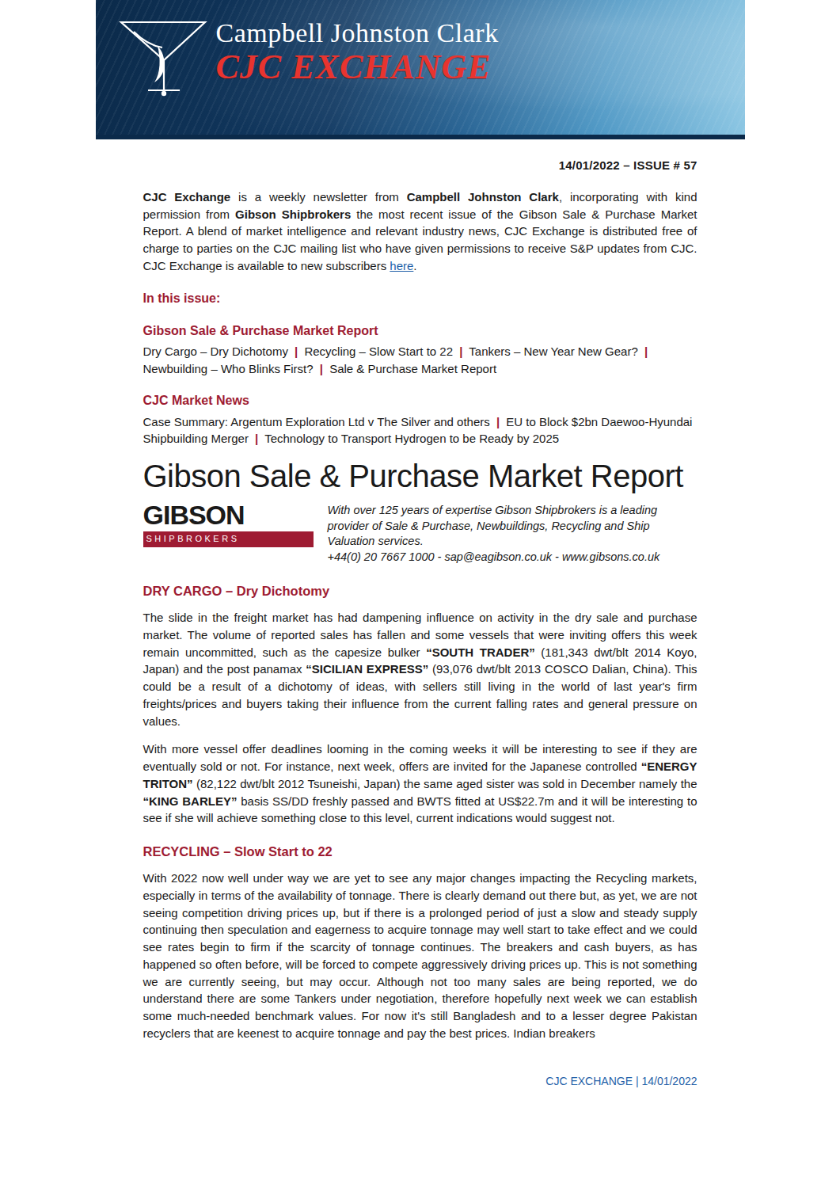Campbell Johnston Clark
CJC EXCHANGE
14/01/2022 – ISSUE # 57
CJC Exchange is a weekly newsletter from Campbell Johnston Clark, incorporating with kind permission from Gibson Shipbrokers the most recent issue of the Gibson Sale & Purchase Market Report. A blend of market intelligence and relevant industry news, CJC Exchange is distributed free of charge to parties on the CJC mailing list who have given permissions to receive S&P updates from CJC. CJC Exchange is available to new subscribers here.
In this issue:
Gibson Sale & Purchase Market Report
Dry Cargo – Dry Dichotomy | Recycling – Slow Start to 22 | Tankers – New Year New Gear? | Newbuilding – Who Blinks First? | Sale & Purchase Market Report
CJC Market News
Case Summary: Argentum Exploration Ltd v The Silver and others | EU to Block $2bn Daewoo-Hyundai Shipbuilding Merger | Technology to Transport Hydrogen to be Ready by 2025
Gibson Sale & Purchase Market Report
GIBSON
SHIPBROKERS
With over 125 years of expertise Gibson Shipbrokers is a leading provider of Sale & Purchase, Newbuildings, Recycling and Ship Valuation services.
+44(0) 20 7667 1000 - sap@eagibson.co.uk - www.gibsons.co.uk
DRY CARGO – Dry Dichotomy
The slide in the freight market has had dampening influence on activity in the dry sale and purchase market. The volume of reported sales has fallen and some vessels that were inviting offers this week remain uncommitted, such as the capesize bulker “SOUTH TRADER” (181,343 dwt/blt 2014 Koyo, Japan) and the post panamax “SICILIAN EXPRESS” (93,076 dwt/blt 2013 COSCO Dalian, China). This could be a result of a dichotomy of ideas, with sellers still living in the world of last year's firm freights/prices and buyers taking their influence from the current falling rates and general pressure on values.
With more vessel offer deadlines looming in the coming weeks it will be interesting to see if they are eventually sold or not. For instance, next week, offers are invited for the Japanese controlled “ENERGY TRITON” (82,122 dwt/blt 2012 Tsuneishi, Japan) the same aged sister was sold in December namely the “KING BARLEY” basis SS/DD freshly passed and BWTS fitted at US$22.7m and it will be interesting to see if she will achieve something close to this level, current indications would suggest not.
RECYCLING – Slow Start to 22
With 2022 now well under way we are yet to see any major changes impacting the Recycling markets, especially in terms of the availability of tonnage. There is clearly demand out there but, as yet, we are not seeing competition driving prices up, but if there is a prolonged period of just a slow and steady supply continuing then speculation and eagerness to acquire tonnage may well start to take effect and we could see rates begin to firm if the scarcity of tonnage continues. The breakers and cash buyers, as has happened so often before, will be forced to compete aggressively driving prices up. This is not something we are currently seeing, but may occur. Although not too many sales are being reported, we do understand there are some Tankers under negotiation, therefore hopefully next week we can establish some much-needed benchmark values. For now it's still Bangladesh and to a lesser degree Pakistan recyclers that are keenest to acquire tonnage and pay the best prices. Indian breakers
CJC EXCHANGE | 14/01/2022